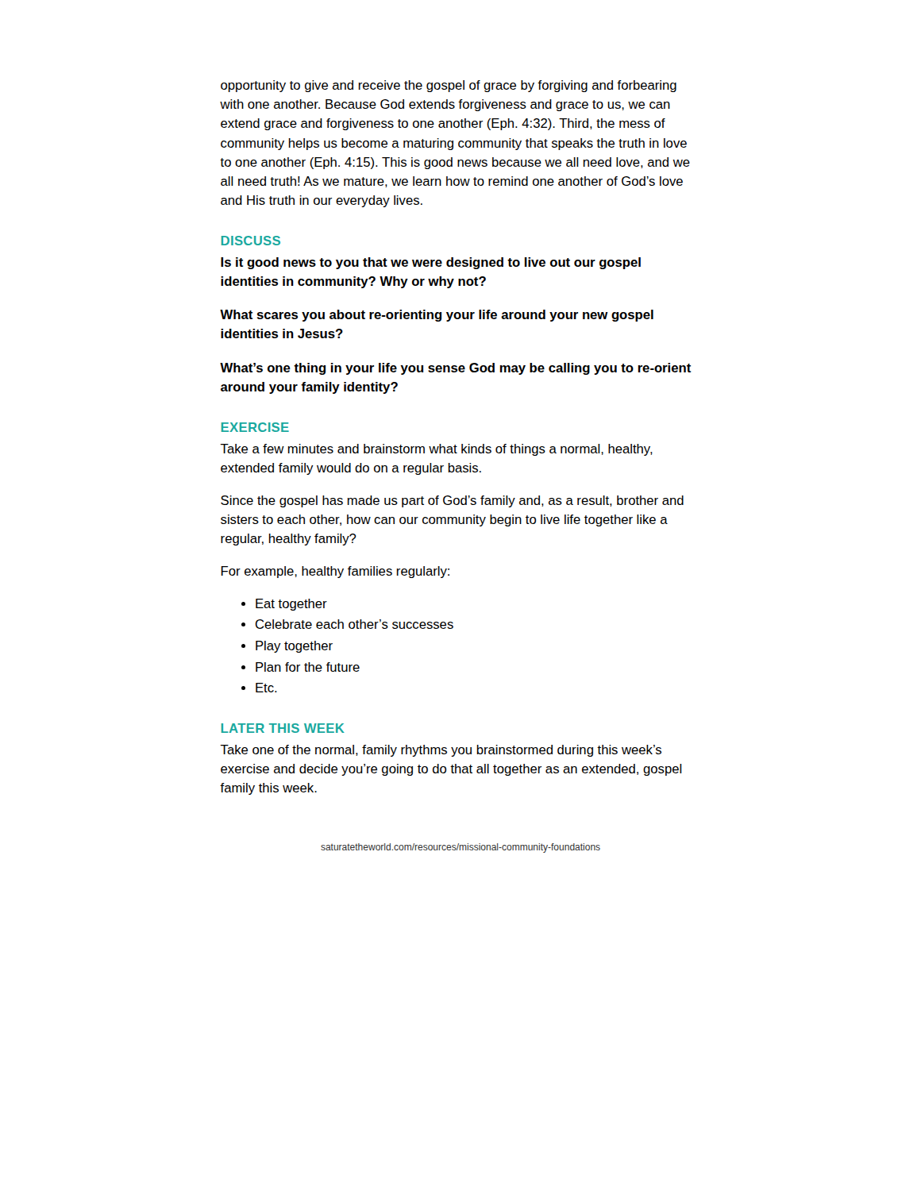opportunity to give and receive the gospel of grace by forgiving and forbearing with one another. Because God extends forgiveness and grace to us, we can extend grace and forgiveness to one another (Eph. 4:32). Third, the mess of community helps us become a maturing community that speaks the truth in love to one another (Eph. 4:15). This is good news because we all need love, and we all need truth! As we mature, we learn how to remind one another of God’s love and His truth in our everyday lives.
Discuss
Is it good news to you that we were designed to live out our gospel identities in community? Why or why not?
What scares you about re-orienting your life around your new gospel identities in Jesus?
What’s one thing in your life you sense God may be calling you to re-orient around your family identity?
Exercise
Take a few minutes and brainstorm what kinds of things a normal, healthy, extended family would do on a regular basis.
Since the gospel has made us part of God’s family and, as a result, brother and sisters to each other, how can our community begin to live life together like a regular, healthy family?
For example, healthy families regularly:
Eat together
Celebrate each other’s successes
Play together
Plan for the future
Etc.
Later This Week
Take one of the normal, family rhythms you brainstormed during this week’s exercise and decide you’re going to do that all together as an extended, gospel family this week.
saturatetheworld.com/resources/missional-community-foundations